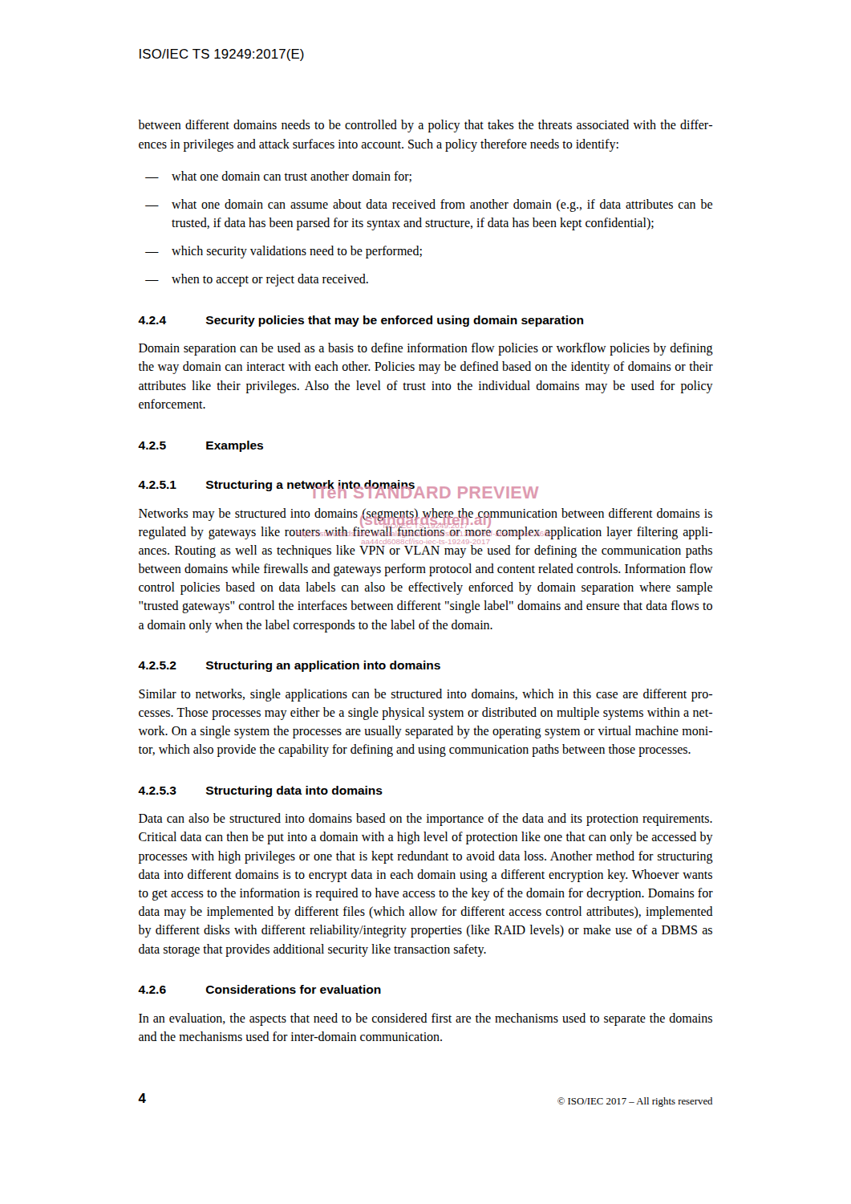ISO/IEC TS 19249:2017(E)
between different domains needs to be controlled by a policy that takes the threats associated with the differences in privileges and attack surfaces into account. Such a policy therefore needs to identify:
what one domain can trust another domain for;
what one domain can assume about data received from another domain (e.g., if data attributes can be trusted, if data has been parsed for its syntax and structure, if data has been kept confidential);
which security validations need to be performed;
when to accept or reject data received.
4.2.4 Security policies that may be enforced using domain separation
Domain separation can be used as a basis to define information flow policies or workflow policies by defining the way domain can interact with each other. Policies may be defined based on the identity of domains or their attributes like their privileges. Also the level of trust into the individual domains may be used for policy enforcement.
4.2.5 Examples
4.2.5.1 Structuring a network into domains
iTeh STANDARD PREVIEW
(standards.iteh.ai)
ISO/IEC TS 19249:2017
https://standards.iteh.ai/catalog/standards/sist/13d1720f-abc5-42e1-868c-
aa44cd6088cf/iso-iec-ts-19249-2017
Networks may be structured into domains (segments) where the communication between different domains is regulated by gateways like routers with firewall functions or more complex application layer filtering appliances. Routing as well as techniques like VPN or VLAN may be used for defining the communication paths between domains while firewalls and gateways perform protocol and content related controls. Information flow control policies based on data labels can also be effectively enforced by domain separation where sample "trusted gateways" control the interfaces between different "single label" domains and ensure that data flows to a domain only when the label corresponds to the label of the domain.
4.2.5.2 Structuring an application into domains
Similar to networks, single applications can be structured into domains, which in this case are different processes. Those processes may either be a single physical system or distributed on multiple systems within a network. On a single system the processes are usually separated by the operating system or virtual machine monitor, which also provide the capability for defining and using communication paths between those processes.
4.2.5.3 Structuring data into domains
Data can also be structured into domains based on the importance of the data and its protection requirements. Critical data can then be put into a domain with a high level of protection like one that can only be accessed by processes with high privileges or one that is kept redundant to avoid data loss. Another method for structuring data into different domains is to encrypt data in each domain using a different encryption key. Whoever wants to get access to the information is required to have access to the key of the domain for decryption. Domains for data may be implemented by different files (which allow for different access control attributes), implemented by different disks with different reliability/integrity properties (like RAID levels) or make use of a DBMS as data storage that provides additional security like transaction safety.
4.2.6 Considerations for evaluation
In an evaluation, the aspects that need to be considered first are the mechanisms used to separate the domains and the mechanisms used for inter-domain communication.
4
© ISO/IEC 2017 – All rights reserved